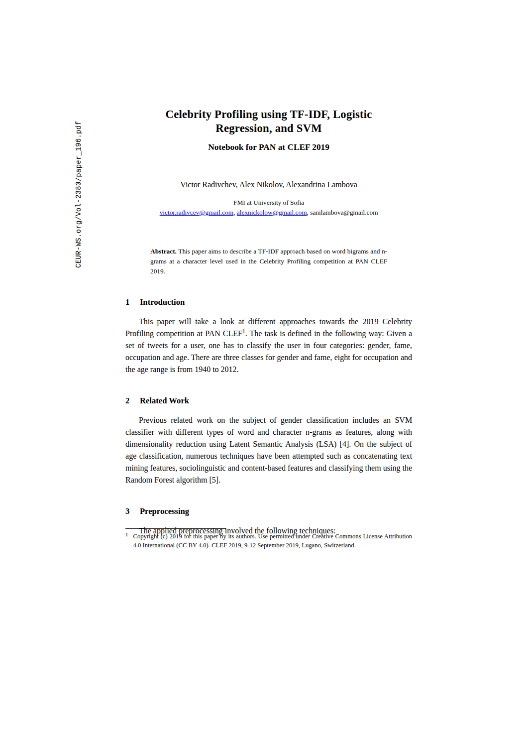CEUR-WS.org/Vol-2380/paper_196.pdf
Celebrity Profiling using TF-IDF, Logistic
Regression, and SVM
Notebook for PAN at CLEF 2019
Victor Radivchev, Alex Nikolov, Alexandrina Lambova
FMI at University of Sofia
victor.radivcev@gmail.com, alexnickolow@gmail.com, sanilambova@gmail.com
Abstract. This paper aims to describe a TF-IDF approach based on word bigrams and n-grams at a character level used in the Celebrity Profiling competition at PAN CLEF 2019.
1 Introduction
This paper will take a look at different approaches towards the 2019 Celebrity Profiling competition at PAN CLEF1. The task is defined in the following way: Given a set of tweets for a user, one has to classify the user in four categories: gender, fame, occupation and age. There are three classes for gender and fame, eight for occupation and the age range is from 1940 to 2012.
2 Related Work
Previous related work on the subject of gender classification includes an SVM classifier with different types of word and character n-grams as features, along with dimensionality reduction using Latent Semantic Analysis (LSA) [4]. On the subject of age classification, numerous techniques have been attempted such as concatenating text mining features, sociolinguistic and content-based features and classifying them using the Random Forest algorithm [5].
3 Preprocessing
The applied preprocessing involved the following techniques:
1 Copyright (c) 2019 for this paper by its authors. Use permitted under Creative Commons License Attribution 4.0 International (CC BY 4.0). CLEF 2019, 9-12 September 2019, Lugano, Switzerland.